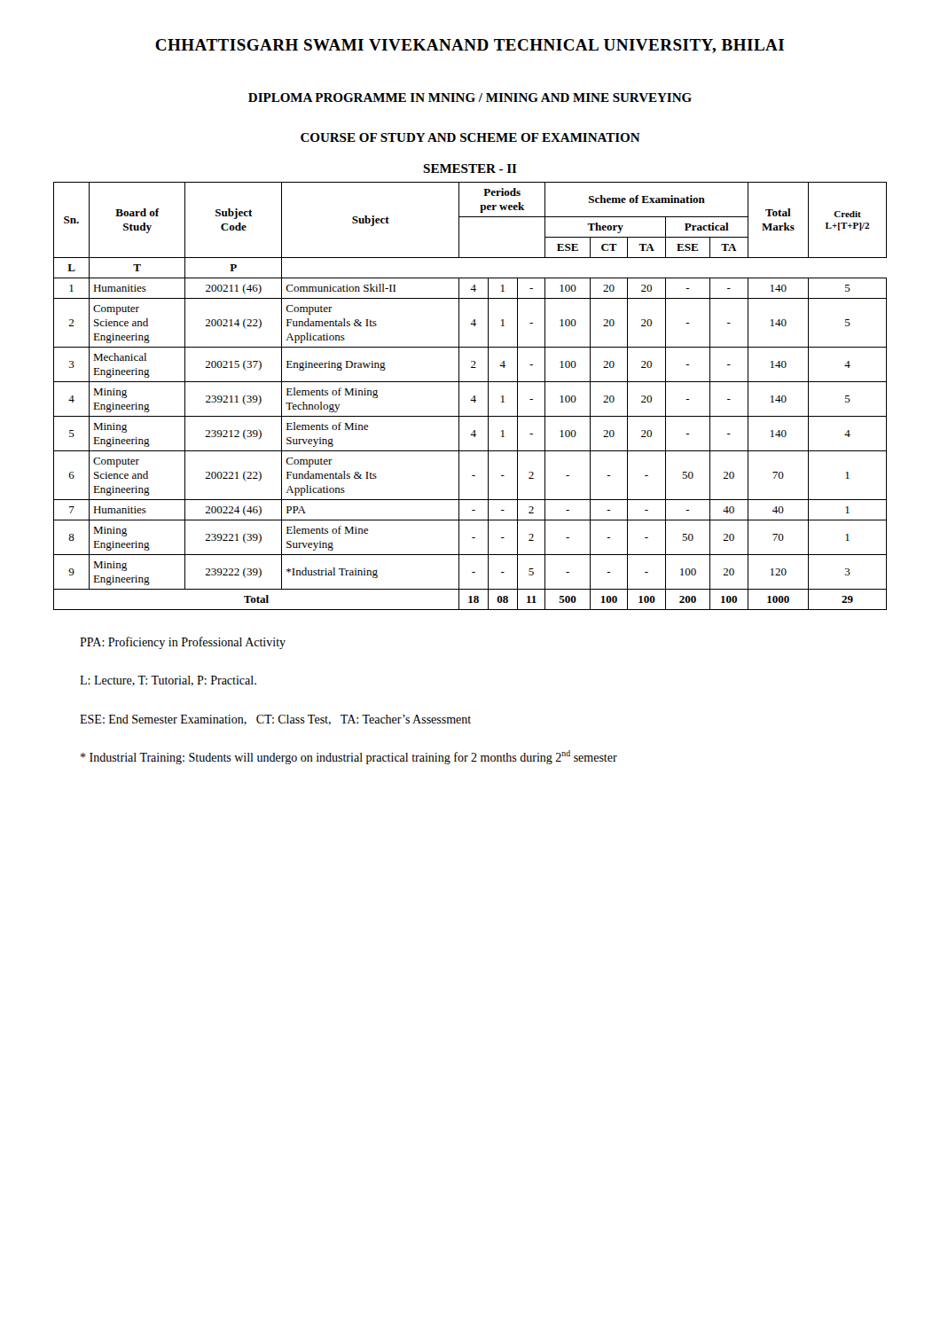CHHATTISGARH SWAMI VIVEKANAND TECHNICAL UNIVERSITY, BHILAI
DIPLOMA PROGRAMME IN MNING / MINING AND MINE SURVEYING
COURSE OF STUDY AND SCHEME OF EXAMINATION
SEMESTER - II
| Sn. | Board of Study | Subject Code | Subject | Periods per week | Scheme of Examination | Total Marks | Credit L+[T+P]/2 |
| --- | --- | --- | --- | --- | --- | --- | --- |
| | Theory | Practical |
| ESE | CT | TA | ESE | TA |
| L | T | P | |
| 1 | Humanities | 200211 (46) | Communication Skill-II | 4 | 1 | - | 100 | 20 | 20 | - | - | 140 | 5 |
| 2 | Computer Science and Engineering | 200214 (22) | Computer Fundamentals & Its Applications | 4 | 1 | - | 100 | 20 | 20 | - | - | 140 | 5 |
| 3 | Mechanical Engineering | 200215 (37) | Engineering Drawing | 2 | 4 | - | 100 | 20 | 20 | - | - | 140 | 4 |
| 4 | Mining Engineering | 239211 (39) | Elements of Mining Technology | 4 | 1 | - | 100 | 20 | 20 | - | - | 140 | 5 |
| 5 | Mining Engineering | 239212 (39) | Elements of Mine Surveying | 4 | 1 | - | 100 | 20 | 20 | - | - | 140 | 4 |
| 6 | Computer Science and Engineering | 200221 (22) | Computer Fundamentals & Its Applications | - | - | 2 | - | - | - | 50 | 20 | 70 | 1 |
| 7 | Humanities | 200224 (46) | PPA | - | - | 2 | - | - | - | - | 40 | 40 | 1 |
| 8 | Mining Engineering | 239221 (39) | Elements of Mine Surveying | - | - | 2 | - | - | - | 50 | 20 | 70 | 1 |
| 9 | Mining Engineering | 239222 (39) | *Industrial Training | - | - | 5 | - | - | - | 100 | 20 | 120 | 3 |
| Total | 18 | 08 | 11 | 500 | 100 | 100 | 200 | 100 | 1000 | 29 |
PPA: Proficiency in Professional Activity
L: Lecture, T: Tutorial, P: Practical.
ESE: End Semester Examination, CT: Class Test, TA: Teacher’s Assessment
* Industrial Training: Students will undergo on industrial practical training for 2 months during 2nd semester